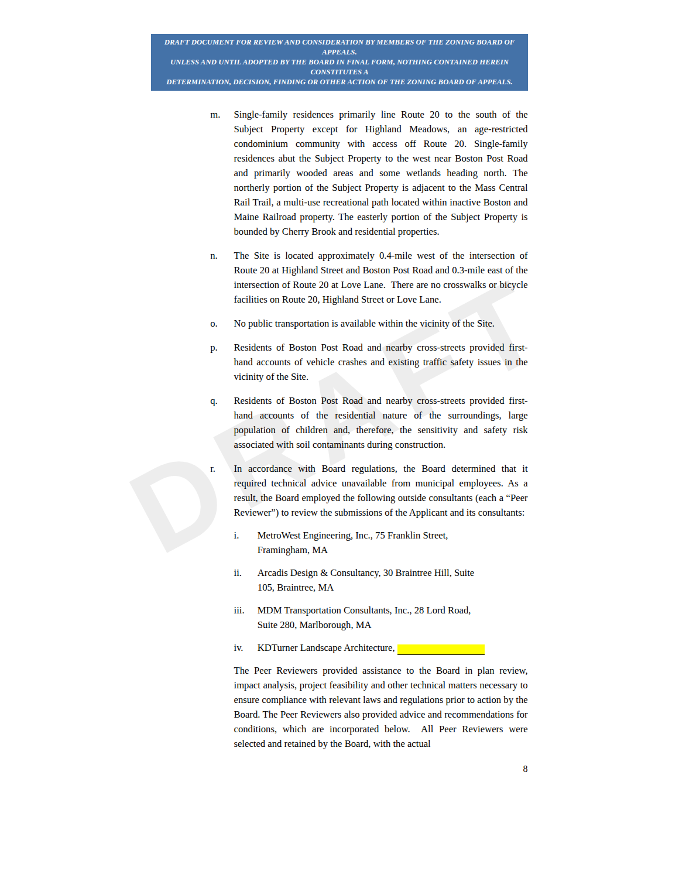DRAFT
DRAFT DOCUMENT FOR REVIEW AND CONSIDERATION BY MEMBERS OF THE ZONING BOARD OF APPEALS.
UNLESS AND UNTIL ADOPTED BY THE BOARD IN FINAL FORM, NOTHING CONTAINED HEREIN CONSTITUTES A
DETERMINATION, DECISION, FINDING OR OTHER ACTION OF THE ZONING BOARD OF APPEALS.
m. Single-family residences primarily line Route 20 to the south of the Subject Property except for Highland Meadows, an age-restricted condominium community with access off Route 20. Single-family residences abut the Subject Property to the west near Boston Post Road and primarily wooded areas and some wetlands heading north. The northerly portion of the Subject Property is adjacent to the Mass Central Rail Trail, a multi-use recreational path located within inactive Boston and Maine Railroad property. The easterly portion of the Subject Property is bounded by Cherry Brook and residential properties.
n. The Site is located approximately 0.4-mile west of the intersection of Route 20 at Highland Street and Boston Post Road and 0.3-mile east of the intersection of Route 20 at Love Lane. There are no crosswalks or bicycle facilities on Route 20, Highland Street or Love Lane.
o. No public transportation is available within the vicinity of the Site.
p. Residents of Boston Post Road and nearby cross-streets provided first-hand accounts of vehicle crashes and existing traffic safety issues in the vicinity of the Site.
q. Residents of Boston Post Road and nearby cross-streets provided first-hand accounts of the residential nature of the surroundings, large population of children and, therefore, the sensitivity and safety risk associated with soil contaminants during construction.
r. In accordance with Board regulations, the Board determined that it required technical advice unavailable from municipal employees. As a result, the Board employed the following outside consultants (each a “Peer Reviewer”) to review the submissions of the Applicant and its consultants:
i. MetroWest Engineering, Inc., 75 Franklin Street,
Framingham, MA
ii. Arcadis Design & Consultancy, 30 Braintree Hill, Suite
105, Braintree, MA
iii. MDM Transportation Consultants, Inc., 28 Lord Road,
Suite 280, Marlborough, MA
iv. KDTurner Landscape Architecture,
The Peer Reviewers provided assistance to the Board in plan review, impact analysis, project feasibility and other technical matters necessary to ensure compliance with relevant laws and regulations prior to action by the Board. The Peer Reviewers also provided advice and recommendations for conditions, which are incorporated below. All Peer Reviewers were selected and retained by the Board, with the actual
8